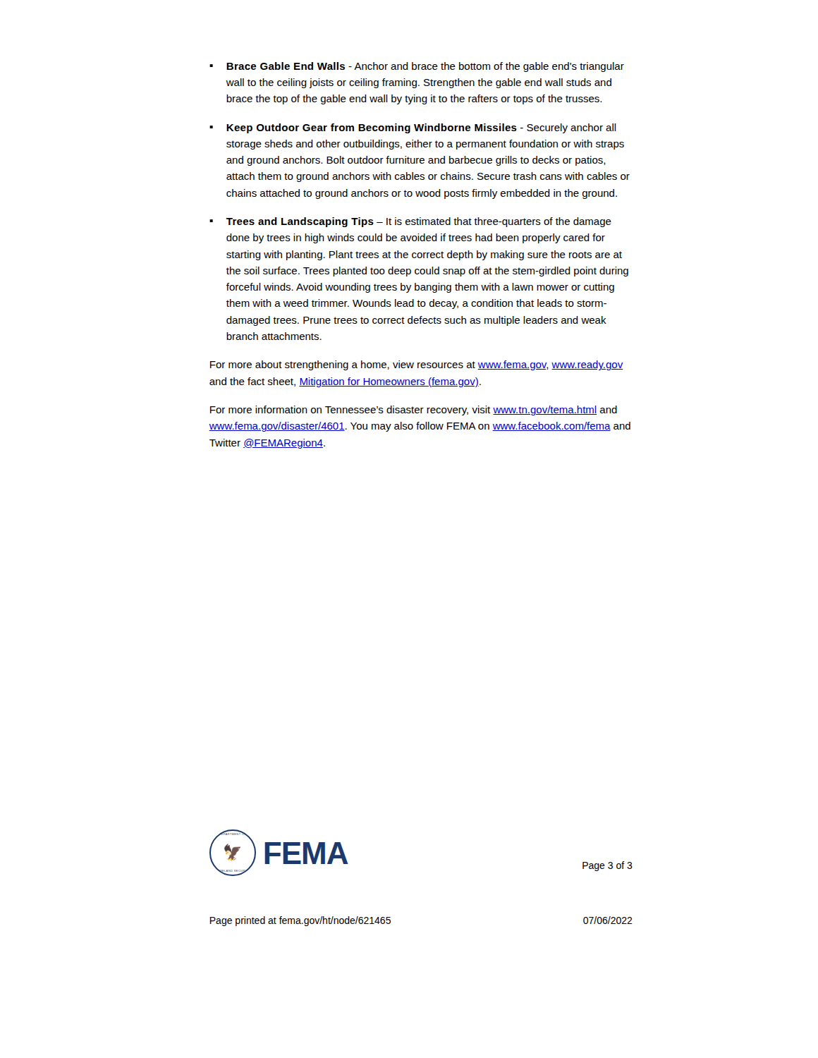Brace Gable End Walls - Anchor and brace the bottom of the gable end's triangular wall to the ceiling joists or ceiling framing. Strengthen the gable end wall studs and brace the top of the gable end wall by tying it to the rafters or tops of the trusses.
Keep Outdoor Gear from Becoming Windborne Missiles - Securely anchor all storage sheds and other outbuildings, either to a permanent foundation or with straps and ground anchors. Bolt outdoor furniture and barbecue grills to decks or patios, attach them to ground anchors with cables or chains. Secure trash cans with cables or chains attached to ground anchors or to wood posts firmly embedded in the ground.
Trees and Landscaping Tips – It is estimated that three-quarters of the damage done by trees in high winds could be avoided if trees had been properly cared for starting with planting. Plant trees at the correct depth by making sure the roots are at the soil surface. Trees planted too deep could snap off at the stem-girdled point during forceful winds. Avoid wounding trees by banging them with a lawn mower or cutting them with a weed trimmer. Wounds lead to decay, a condition that leads to storm-damaged trees. Prune trees to correct defects such as multiple leaders and weak branch attachments.
For more about strengthening a home, view resources at www.fema.gov, www.ready.gov and the fact sheet, Mitigation for Homeowners (fema.gov).
For more information on Tennessee’s disaster recovery, visit www.tn.gov/tema.html and www.fema.gov/disaster/4601. You may also follow FEMA on www.facebook.com/fema and Twitter @FEMARegion4.
DEPARTMENT OF
🦅
HOMELAND SECURITY
FEMA
Page 3 of 3
Page printed at fema.gov/ht/node/621465 07/06/2022